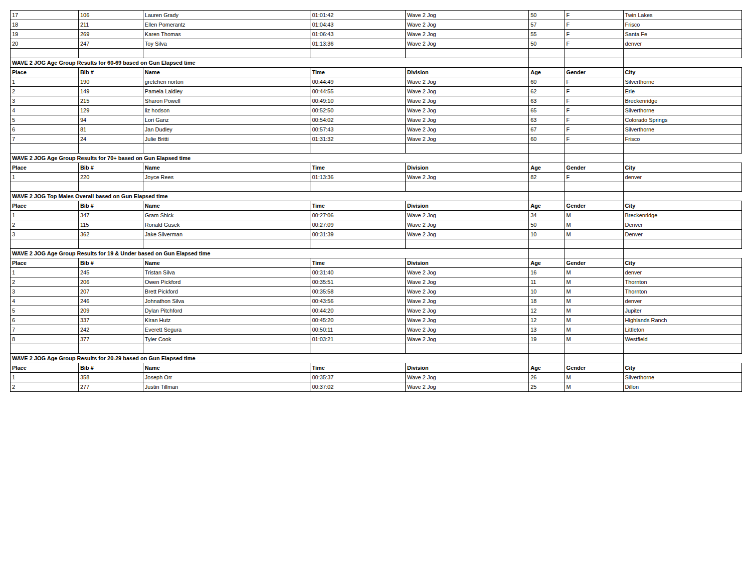| 17 | 106 | Lauren Grady | 01:01:42 | Wave 2 Jog | 50 | F | Twin Lakes |
| 18 | 211 | Ellen Pomerantz | 01:04:43 | Wave 2 Jog | 57 | F | Frisco |
| 19 | 269 | Karen Thomas | 01:06:43 | Wave 2 Jog | 55 | F | Santa Fe |
| 20 | 247 | Toy Silva | 01:13:36 | Wave 2 Jog | 50 | F | denver |
| WAVE 2 JOG Age Group Results for 60-69 based on Gun Elapsed time | | | |
| Place | Bib # | Name | Time | Division | Age | Gender | City |
| 1 | 190 | gretchen norton | 00:44:49 | Wave 2 Jog | 60 | F | Silverthorne |
| 2 | 149 | Pamela Laidley | 00:44:55 | Wave 2 Jog | 62 | F | Erie |
| 3 | 215 | Sharon Powell | 00:49:10 | Wave 2 Jog | 63 | F | Breckenridge |
| 4 | 129 | liz hodson | 00:52:50 | Wave 2 Jog | 65 | F | Silverthorne |
| 5 | 94 | Lori Ganz | 00:54:02 | Wave 2 Jog | 63 | F | Colorado Springs |
| 6 | 81 | Jan Dudley | 00:57:43 | Wave 2 Jog | 67 | F | Silverthorne |
| 7 | 24 | Julie Britti | 01:31:32 | Wave 2 Jog | 60 | F | Frisco |
| WAVE 2 JOG Age Group Results for 70+ based on Gun Elapsed time | | | |
| Place | Bib # | Name | Time | Division | Age | Gender | City |
| 1 | 220 | Joyce Rees | 01:13:36 | Wave 2 Jog | 82 | F | denver |
| WAVE 2 JOG Top Males Overall based on Gun Elapsed time | | | |
| Place | Bib # | Name | Time | Division | Age | Gender | City |
| 1 | 347 | Gram Shick | 00:27:06 | Wave 2 Jog | 34 | M | Breckenridge |
| 2 | 115 | Ronald Gusek | 00:27:09 | Wave 2 Jog | 50 | M | Denver |
| 3 | 362 | Jake Silverman | 00:31:39 | Wave 2 Jog | 10 | M | Denver |
| WAVE 2 JOG Age Group Results for 19 & Under based on Gun Elapsed time | | | |
| Place | Bib # | Name | Time | Division | Age | Gender | City |
| 1 | 245 | Tristan Silva | 00:31:40 | Wave 2 Jog | 16 | M | denver |
| 2 | 206 | Owen Pickford | 00:35:51 | Wave 2 Jog | 11 | M | Thornton |
| 3 | 207 | Brett Pickford | 00:35:58 | Wave 2 Jog | 10 | M | Thornton |
| 4 | 246 | Johnathon Silva | 00:43:56 | Wave 2 Jog | 18 | M | denver |
| 5 | 209 | Dylan Pitchford | 00:44:20 | Wave 2 Jog | 12 | M | Jupiter |
| 6 | 337 | Kiran Hutz | 00:45:20 | Wave 2 Jog | 12 | M | Highlands Ranch |
| 7 | 242 | Everett Segura | 00:50:11 | Wave 2 Jog | 13 | M | Littleton |
| 8 | 377 | Tyler Cook | 01:03:21 | Wave 2 Jog | 19 | M | Westfield |
| WAVE 2 JOG Age Group Results for 20-29 based on Gun Elapsed time | | | |
| Place | Bib # | Name | Time | Division | Age | Gender | City |
| 1 | 358 | Joseph Orr | 00:35:37 | Wave 2 Jog | 26 | M | Silverthorne |
| 2 | 277 | Justin Tillman | 00:37:02 | Wave 2 Jog | 25 | M | Dillon |